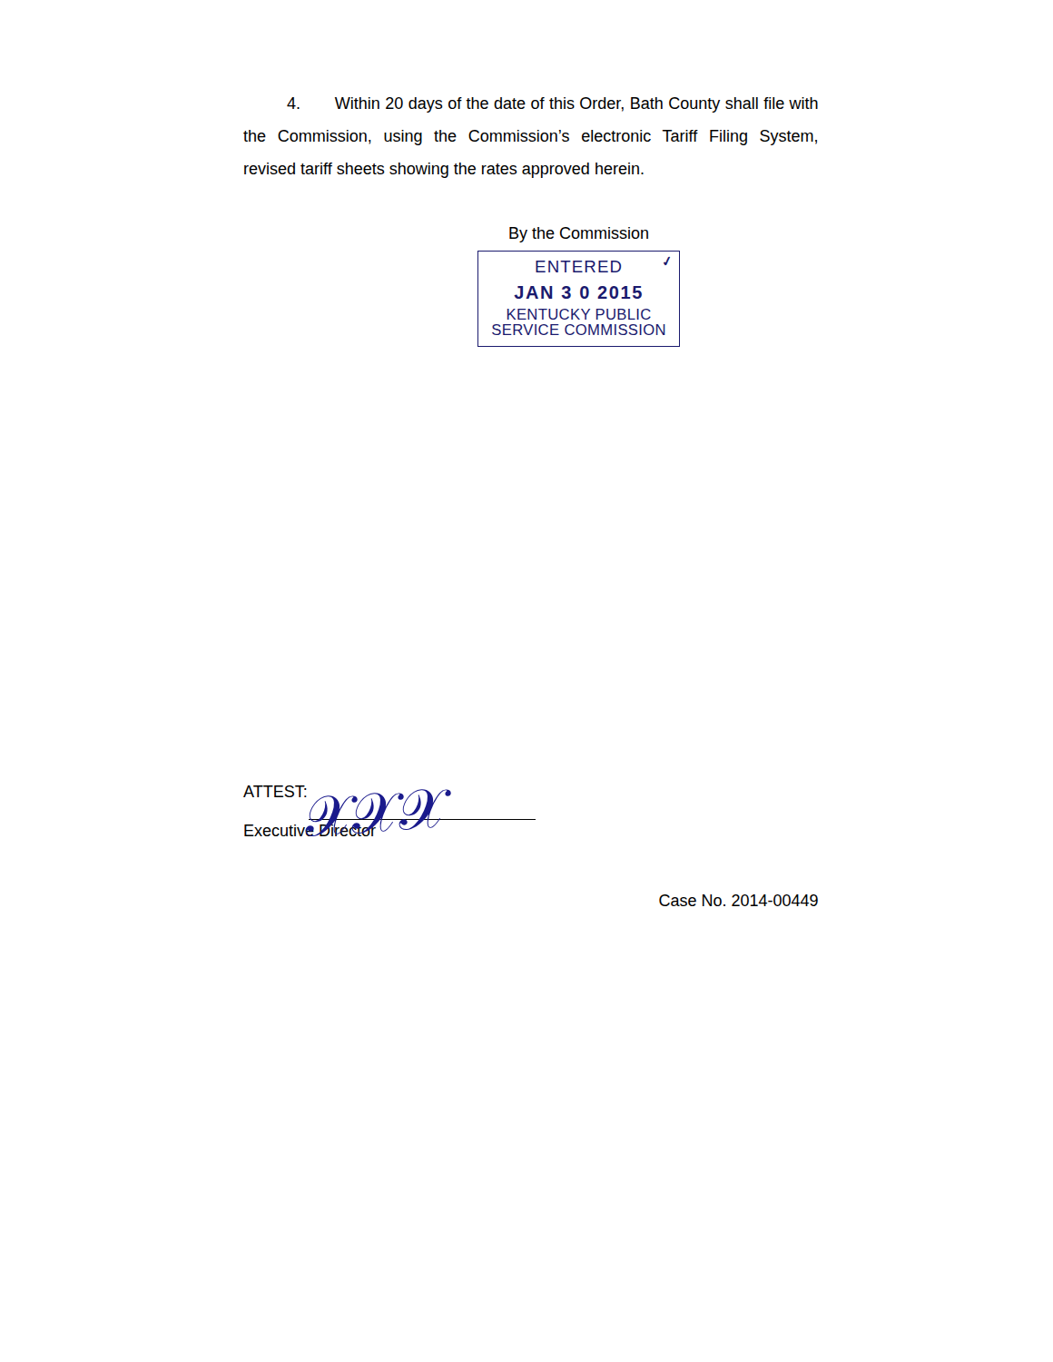4. Within 20 days of the date of this Order, Bath County shall file with the Commission, using the Commission’s electronic Tariff Filing System, revised tariff sheets showing the rates approved herein.
By the Commission
✓
ENTERED
JAN 3 0 2015
KENTUCKY PUBLIC
SERVICE COMMISSION
ATTEST:
𝒳𝒳𝒳
Executive Director
Case No. 2014-00449